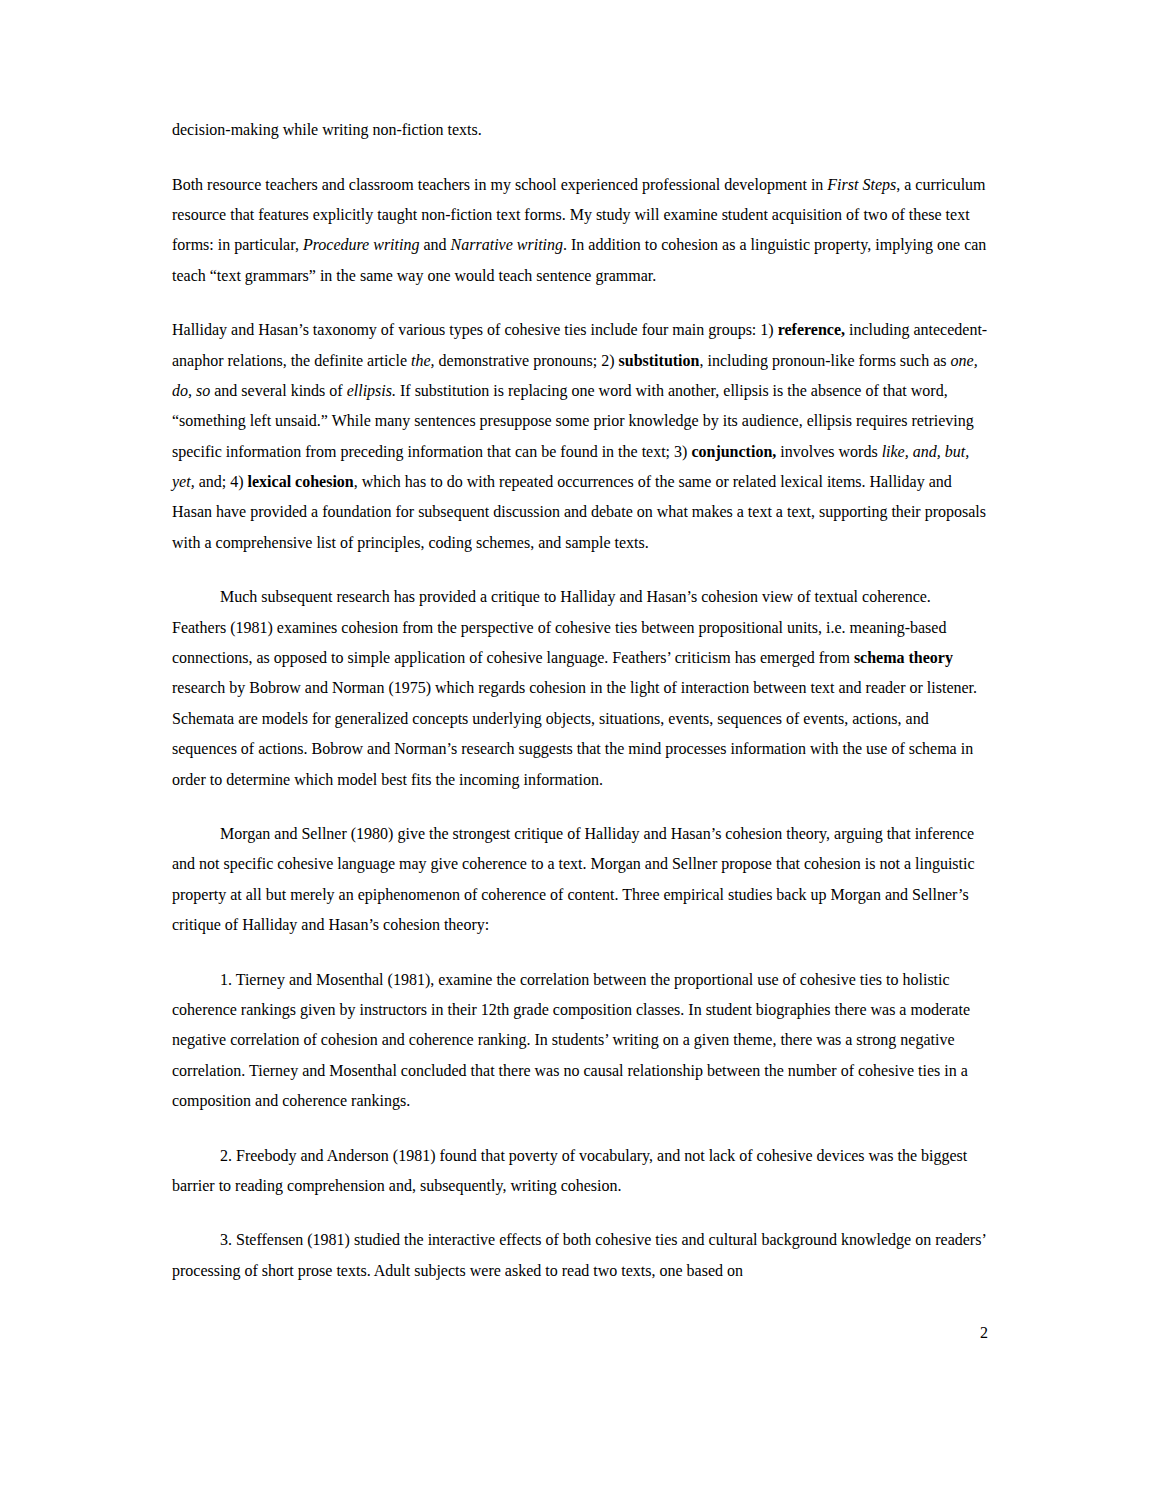decision-making while writing non-fiction texts.
Both resource teachers and classroom teachers in my school experienced professional development in First Steps, a curriculum resource that features explicitly taught non-fiction text forms. My study will examine student acquisition of two of these text forms: in particular, Procedure writing and Narrative writing. In addition to cohesion as a linguistic property, implying one can teach “text grammars” in the same way one would teach sentence grammar.
Halliday and Hasan’s taxonomy of various types of cohesive ties include four main groups: 1) reference, including antecedent-anaphor relations, the definite article the, demonstrative pronouns; 2) substitution, including pronoun-like forms such as one, do, so and several kinds of ellipsis. If substitution is replacing one word with another, ellipsis is the absence of that word, “something left unsaid.” While many sentences presuppose some prior knowledge by its audience, ellipsis requires retrieving specific information from preceding information that can be found in the text; 3) conjunction, involves words like, and, but, yet, and; 4) lexical cohesion, which has to do with repeated occurrences of the same or related lexical items. Halliday and Hasan have provided a foundation for subsequent discussion and debate on what makes a text a text, supporting their proposals with a comprehensive list of principles, coding schemes, and sample texts.
Much subsequent research has provided a critique to Halliday and Hasan’s cohesion view of textual coherence. Feathers (1981) examines cohesion from the perspective of cohesive ties between propositional units, i.e. meaning-based connections, as opposed to simple application of cohesive language. Feathers’ criticism has emerged from schema theory research by Bobrow and Norman (1975) which regards cohesion in the light of interaction between text and reader or listener. Schemata are models for generalized concepts underlying objects, situations, events, sequences of events, actions, and sequences of actions. Bobrow and Norman’s research suggests that the mind processes information with the use of schema in order to determine which model best fits the incoming information.
Morgan and Sellner (1980) give the strongest critique of Halliday and Hasan’s cohesion theory, arguing that inference and not specific cohesive language may give coherence to a text. Morgan and Sellner propose that cohesion is not a linguistic property at all but merely an epiphenomenon of coherence of content. Three empirical studies back up Morgan and Sellner’s critique of Halliday and Hasan’s cohesion theory:
1. Tierney and Mosenthal (1981), examine the correlation between the proportional use of cohesive ties to holistic coherence rankings given by instructors in their 12th grade composition classes. In student biographies there was a moderate negative correlation of cohesion and coherence ranking. In students’ writing on a given theme, there was a strong negative correlation. Tierney and Mosenthal concluded that there was no causal relationship between the number of cohesive ties in a composition and coherence rankings.
2. Freebody and Anderson (1981) found that poverty of vocabulary, and not lack of cohesive devices was the biggest barrier to reading comprehension and, subsequently, writing cohesion.
3. Steffensen (1981) studied the interactive effects of both cohesive ties and cultural background knowledge on readers’ processing of short prose texts. Adult subjects were asked to read two texts, one based on
2